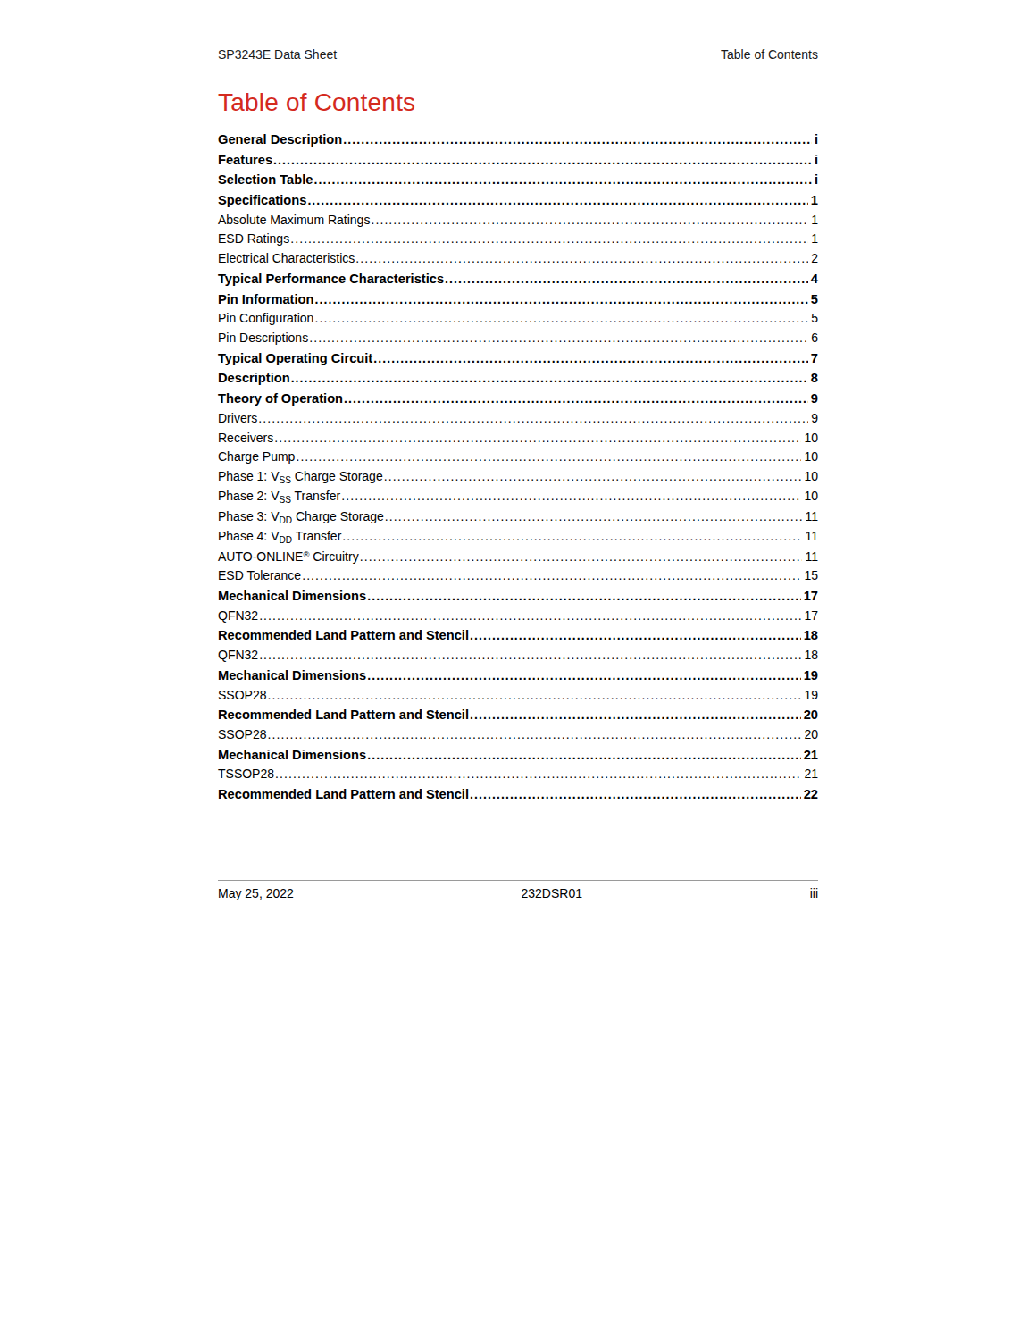SP3243E Data Sheet
Table of Contents
Table of Contents
General Description ........................................................................................................................................... i
Features ............................................................................................................................................................. i
Selection Table ................................................................................................................................................. i
Specifications .................................................................................................................................................. 1
Absolute Maximum Ratings ............................................................................................................................. 1
ESD Ratings ................................................................................................................................................. 1
Electrical Characteristics ................................................................................................................................. 2
Typical Performance Characteristics ............................................................................................................. 4
Pin Information ................................................................................................................................................. 5
Pin Configuration ............................................................................................................................................. 5
Pin Descriptions ............................................................................................................................................. 6
Typical Operating Circuit ................................................................................................................................. 7
Description ......................................................................................................................................................... 8
Theory of Operation ......................................................................................................................................... 9
Drivers ......................................................................................................................................................... 9
Receivers ................................................................................................................................................. 10
Charge Pump ............................................................................................................................................. 10
Phase 1: VSS Charge Storage ............................................................................................................. 10
Phase 2: VSS Transfer ............................................................................................................................. 10
Phase 3: VDD Charge Storage ............................................................................................................. 11
Phase 4: VDD Transfer ............................................................................................................................. 11
AUTO-ONLINE® Circuitry ............................................................................................................................. 11
ESD Tolerance ............................................................................................................................................. 15
Mechanical Dimensions ............................................................................................................................. 17
QFN32 ......................................................................................................................................................... 17
Recommended Land Pattern and Stencil ............................................................................................. 18
QFN32 ......................................................................................................................................................... 18
Mechanical Dimensions ............................................................................................................................. 19
SSOP28 ................................................................................................................................................. 19
Recommended Land Pattern and Stencil ............................................................................................. 20
SSOP28 ................................................................................................................................................. 20
Mechanical Dimensions ............................................................................................................................. 21
TSSOP28 ................................................................................................................................................. 21
Recommended Land Pattern and Stencil ............................................................................................. 22
May 25, 2022
232DSR01
iii